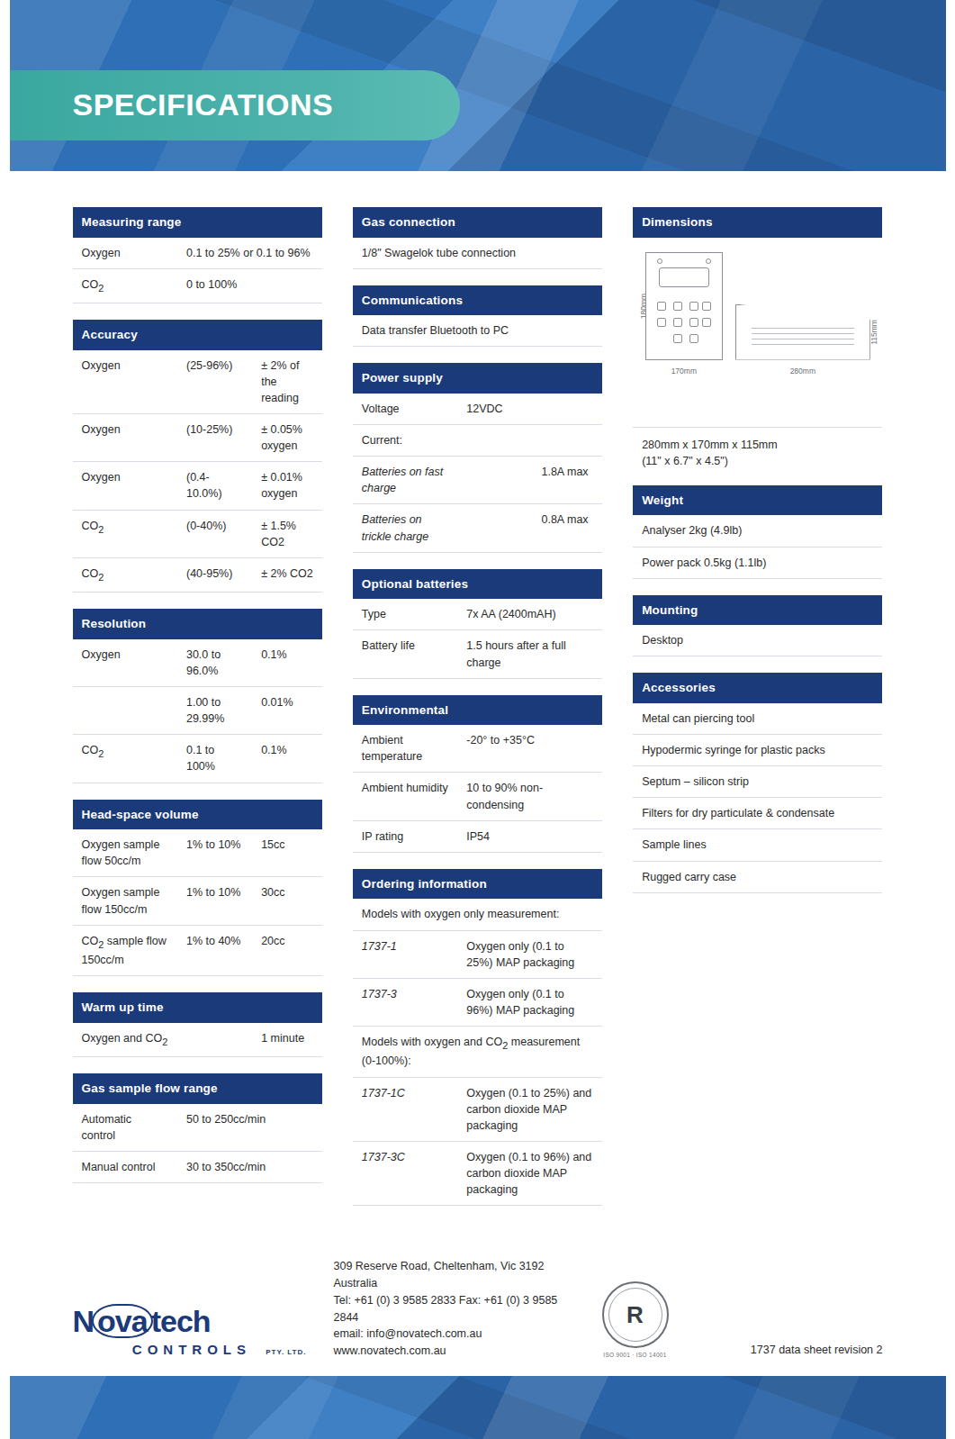SPECIFICATIONS
Measuring range
| Oxygen | 0.1 to 25% or 0.1 to 96% |
| CO 2 | 0 to 100% |
Accuracy
| Oxygen | (25-96%) | ± 2% of the reading |
| Oxygen | (10-25%) | ± 0.05% oxygen |
| Oxygen | (0.4-10.0%) | ± 0.01% oxygen |
| CO 2 | (0-40%) | ± 1.5% CO2 |
| CO 2 | (40-95%) | ± 2% CO2 |
Resolution
| Oxygen | 30.0 to 96.0% | 0.1% |
| | 1.00 to 29.99% | 0.01% |
| CO 2 | 0.1 to 100% | 0.1% |
Head-space volume
| Oxygen sample flow 50cc/m | 1% to 10% | 15cc |
| Oxygen sample flow 150cc/m | 1% to 10% | 30cc |
| CO 2 sample flow 150cc/m | 1% to 40% | 20cc |
Warm up time
| Oxygen and CO 2 | | 1 minute |
Gas sample flow range
| Automatic control | 50 to 250cc/min |
| Manual control | 30 to 350cc/min |
Gas connection
1/8" Swagelok tube connection
Communications
Data transfer Bluetooth to PC
Power supply
| Voltage | 12VDC |
| Current: | |
| Batteries on fast charge | | 1.8A max |
| Batteries on trickle charge | | 0.8A max |
Optional batteries
| Type | 7x AA (2400mAH) |
| Battery life | 1.5 hours after a full charge |
Environmental
| Ambient temperature | -20° to +35°C |
| Ambient humidity | 10 to 90% non-condensing |
| IP rating | IP54 |
Ordering information
| Models with oxygen only measurement: |
| 1737-1 | Oxygen only (0.1 to 25%) MAP packaging |
| 1737-3 | Oxygen only (0.1 to 96%) MAP packaging |
| Models with oxygen and CO 2 measurement (0-100%): |
| 1737-1C | Oxygen (0.1 to 25%) and carbon dioxide MAP packaging |
| 1737-3C | Oxygen (0.1 to 96%) and carbon dioxide MAP packaging |
Dimensions
180mm
115mm
170mm
280mm
280mm x 170mm x 115mm
(11" x 6.7" x 4.5")
Weight
Analyser 2kg (4.9lb)
Power pack 0.5kg (1.1lb)
Mounting
Desktop
Accessories
Metal can piercing tool
Hypodermic syringe for plastic packs
Septum – silicon strip
Filters for dry particulate & condensate
Sample lines
Rugged carry case
Novatech
CONTROLS PTY. LTD.
309 Reserve Road, Cheltenham, Vic 3192 Australia
Tel: +61 (0) 3 9585 2833 Fax: +61 (0) 3 9585 2844
email: info@novatech.com.au www.novatech.com.au
R
ISO 9001 · ISO 14001
1737 data sheet revision 2